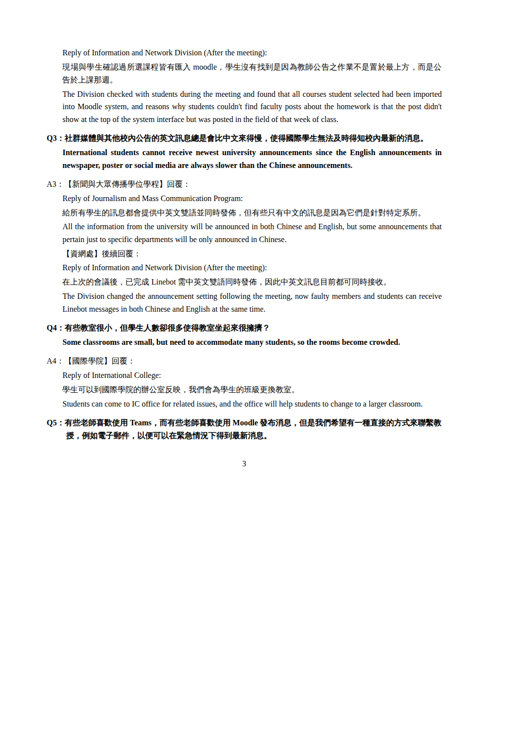Reply of Information and Network Division (After the meeting):
現場與學生確認過所選課程皆有匯入 moodle，學生沒有找到是因為教師公告之作業不是置於最上方，而是公告於上課那週。
The Division checked with students during the meeting and found that all courses student selected had been imported into Moodle system, and reasons why students couldn't find faculty posts about the homework is that the post didn't show at the top of the system interface but was posted in the field of that week of class.
Q3：社群媒體與其他校內公告的英文訊息總是會比中文來得慢，使得國際學生無法及時得知校內最新的消息。
International students cannot receive newest university announcements since the English announcements in newspaper, poster or social media are always slower than the Chinese announcements.
A3：【新聞與大眾傳播學位學程】回覆：
Reply of Journalism and Mass Communication Program:
給所有學生的訊息都會提供中英文雙語並同時發佈，但有些只有中文的訊息是因為它們是針對特定系所。
All the information from the university will be announced in both Chinese and English, but some announcements that pertain just to specific departments will be only announced in Chinese.
【資網處】後續回覆：
Reply of Information and Network Division (After the meeting):
在上次的會議後，已完成 Linebot 需中英文雙語同時發佈，因此中英文訊息目前都可同時接收。
The Division changed the announcement setting following the meeting, now faulty members and students can receive Linebot messages in both Chinese and English at the same time.
Q4：有些教室很小，但學生人數卻很多使得教室坐起來很擁擠？
Some classrooms are small, but need to accommodate many students, so the rooms become crowded.
A4：【國際學院】回覆：
Reply of International College:
學生可以到國際學院的辦公室反映，我們會為學生的班級更換教室。
Students can come to IC office for related issues, and the office will help students to change to a larger classroom.
Q5：有些老師喜歡使用 Teams，而有些老師喜歡使用 Moodle 發布消息，但是我們希望有一種直接的方式來聯繫教授，例如電子郵件，以便可以在緊急情況下得到最新消息。
3